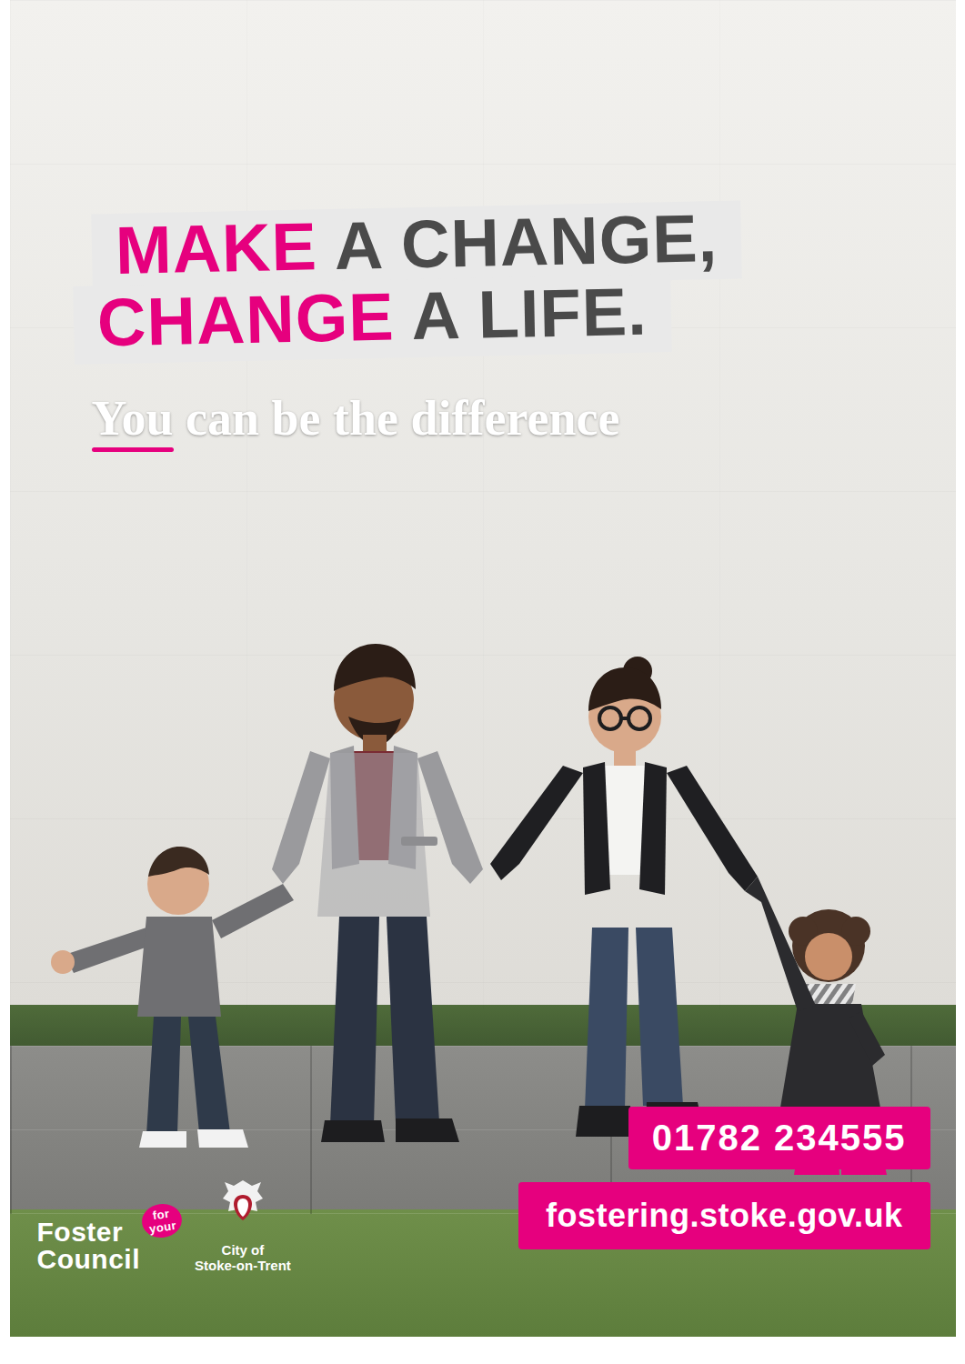STOKE-ON-TRENT
FOSTERING
MAKE A CHANGE,
CHANGE A LIFE.
You can be the difference
01782 234555
fostering.stoke.gov.uk
Foster
Council for
your
City of
Stoke-on-Trent